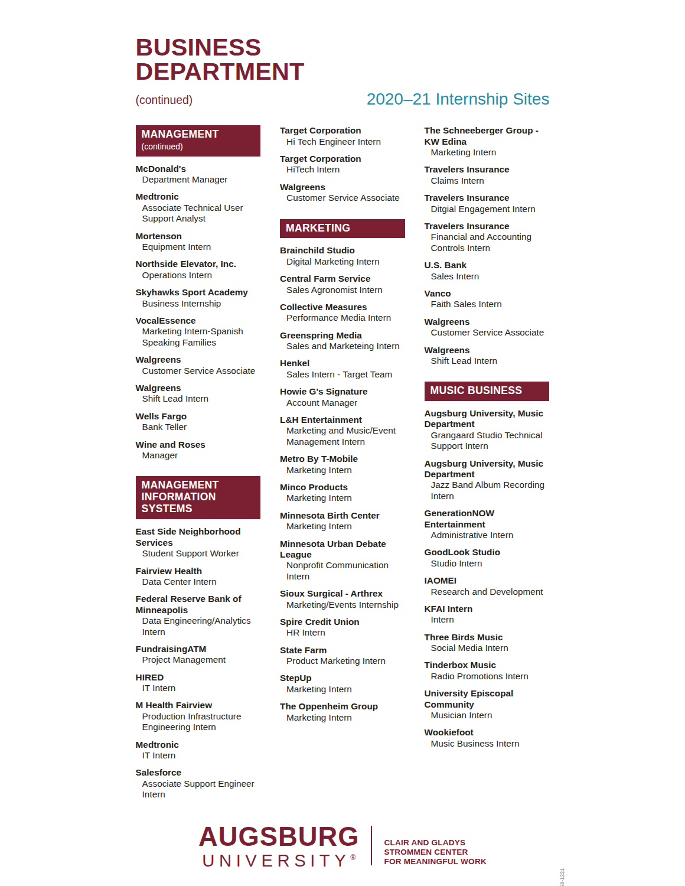Business Department (continued)
2020–21 Internship Sites
Management (continued)
McDonald's Department Manager
Medtronic Associate Technical User Support Analyst
Mortenson Equipment Intern
Northside Elevator, Inc. Operations Intern
Skyhawks Sport Academy Business Internship
VocalEssence Marketing Intern-Spanish Speaking Families
Walgreens Customer Service Associate
Walgreens Shift Lead Intern
Wells Fargo Bank Teller
Wine and Roses Manager
Management Information Systems
East Side Neighborhood Services Student Support Worker
Fairview Health Data Center Intern
Federal Reserve Bank of Minneapolis Data Engineering/Analytics Intern
FundraisingATM Project Management
HIRED IT Intern
M Health Fairview Production Infrastructure Engineering Intern
Medtronic IT Intern
Salesforce Associate Support Engineer Intern
Target Corporation Hi Tech Engineer Intern
Target Corporation HiTech Intern
Walgreens Customer Service Associate
Marketing
Brainchild Studio Digital Marketing Intern
Central Farm Service Sales Agronomist Intern
Collective Measures Performance Media Intern
Greenspring Media Sales and Marketeing Intern
Henkel Sales Intern - Target Team
Howie G's Signature Account Manager
L&H Entertainment Marketing and Music/Event Management Intern
Metro By T-Mobile Marketing Intern
Minco Products Marketing Intern
Minnesota Birth Center Marketing Intern
Minnesota Urban Debate League Nonprofit Communication Intern
Sioux Surgical - Arthrex Marketing/Events Internship
Spire Credit Union HR Intern
State Farm Product Marketing Intern
StepUp Marketing Intern
The Oppenheim Group Marketing Intern
The Schneeberger Group - KW Edina Marketing Intern
Travelers Insurance Claims Intern
Travelers Insurance Ditgial Engagement Intern
Travelers Insurance Financial and Accounting Controls Intern
U.S. Bank Sales Intern
Vanco Faith Sales Intern
Walgreens Customer Service Associate
Walgreens Shift Lead Intern
Music Business
Augsburg University, Music Department Grangaard Studio Technical Support Intern
Augsburg University, Music Department Jazz Band Album Recording Intern
GenerationNOW Entertainment Administrative Intern
GoodLook Studio Studio Intern
IAOMEI Research and Development
KFAI Intern Intern
Three Birds Music Social Media Intern
Tinderbox Music Radio Promotions Intern
University Episcopal Community Musician Intern
Wookiefoot Music Business Intern
AUGSBURG
UNIVERSITY®
Clair and Gladys
Strommen Center
for Meaningful Work
7658-1221